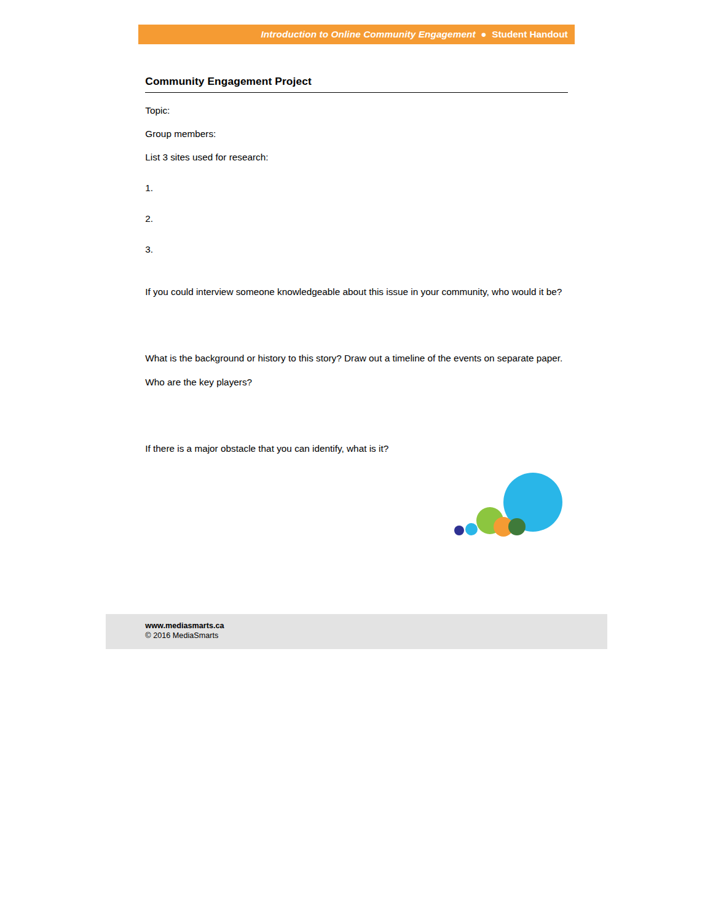Introduction to Online Community Engagement ● Student Handout
Community Engagement Project
Topic:
Group members:
List 3 sites used for research:
1.
2.
3.
If you could interview someone knowledgeable about this issue in your community, who would it be?
What is the background or history to this story? Draw out a timeline of the events on separate paper.
Who are the key players?
If there is a major obstacle that you can identify, what is it?
www.mediasmarts.ca
© 2016 MediaSmarts